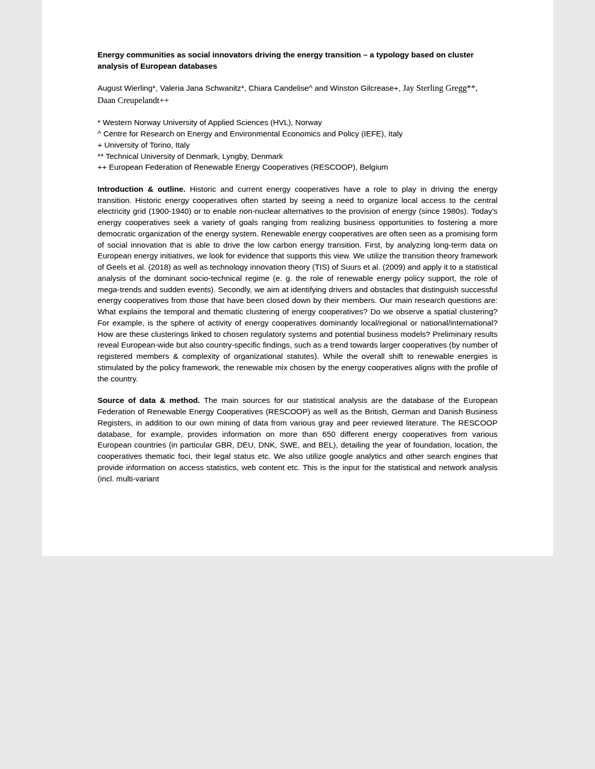Energy communities as social innovators driving the energy transition – a typology based on cluster analysis of European databases
August Wierling*, Valeria Jana Schwanitz*, Chiara Candelise^ and Winston Gilcrease+, Jay Sterling Gregg**, Daan Creupelandt++
* Western Norway University of Applied Sciences (HVL), Norway
^ Centre for Research on Energy and Environmental Economics and Policy (IEFE), Italy
+ University of Torino, Italy
** Technical University of Denmark, Lyngby, Denmark
++ European Federation of Renewable Energy Cooperatives (RESCOOP), Belgium
Introduction & outline. Historic and current energy cooperatives have a role to play in driving the energy transition. Historic energy cooperatives often started by seeing a need to organize local access to the central electricity grid (1900-1940) or to enable non-nuclear alternatives to the provision of energy (since 1980s). Today's energy cooperatives seek a variety of goals ranging from realizing business opportunities to fostering a more democratic organization of the energy system. Renewable energy cooperatives are often seen as a promising form of social innovation that is able to drive the low carbon energy transition. First, by analyzing long-term data on European energy initiatives, we look for evidence that supports this view. We utilize the transition theory framework of Geels et al. (2018) as well as technology innovation theory (TIS) of Suurs et al. (2009) and apply it to a statistical analysis of the dominant socio-technical regime (e. g. the role of renewable energy policy support, the role of mega-trends and sudden events). Secondly, we aim at identifying drivers and obstacles that distinguish successful energy cooperatives from those that have been closed down by their members. Our main research questions are: What explains the temporal and thematic clustering of energy cooperatives? Do we observe a spatial clustering? For example, is the sphere of activity of energy cooperatives dominantly local/regional or national/international? How are these clusterings linked to chosen regulatory systems and potential business models? Preliminary results reveal European-wide but also country-specific findings, such as a trend towards larger cooperatives (by number of registered members & complexity of organizational statutes). While the overall shift to renewable energies is stimulated by the policy framework, the renewable mix chosen by the energy cooperatives aligns with the profile of the country.
Source of data & method. The main sources for our statistical analysis are the database of the European Federation of Renewable Energy Cooperatives (RESCOOP) as well as the British, German and Danish Business Registers, in addition to our own mining of data from various gray and peer reviewed literature. The RESCOOP database, for example, provides information on more than 650 different energy cooperatives from various European countries (in particular GBR, DEU, DNK, SWE, and BEL), detailing the year of foundation, location, the cooperatives thematic foci, their legal status etc. We also utilize google analytics and other search engines that provide information on access statistics, web content etc. This is the input for the statistical and network analysis (incl. multi-variant